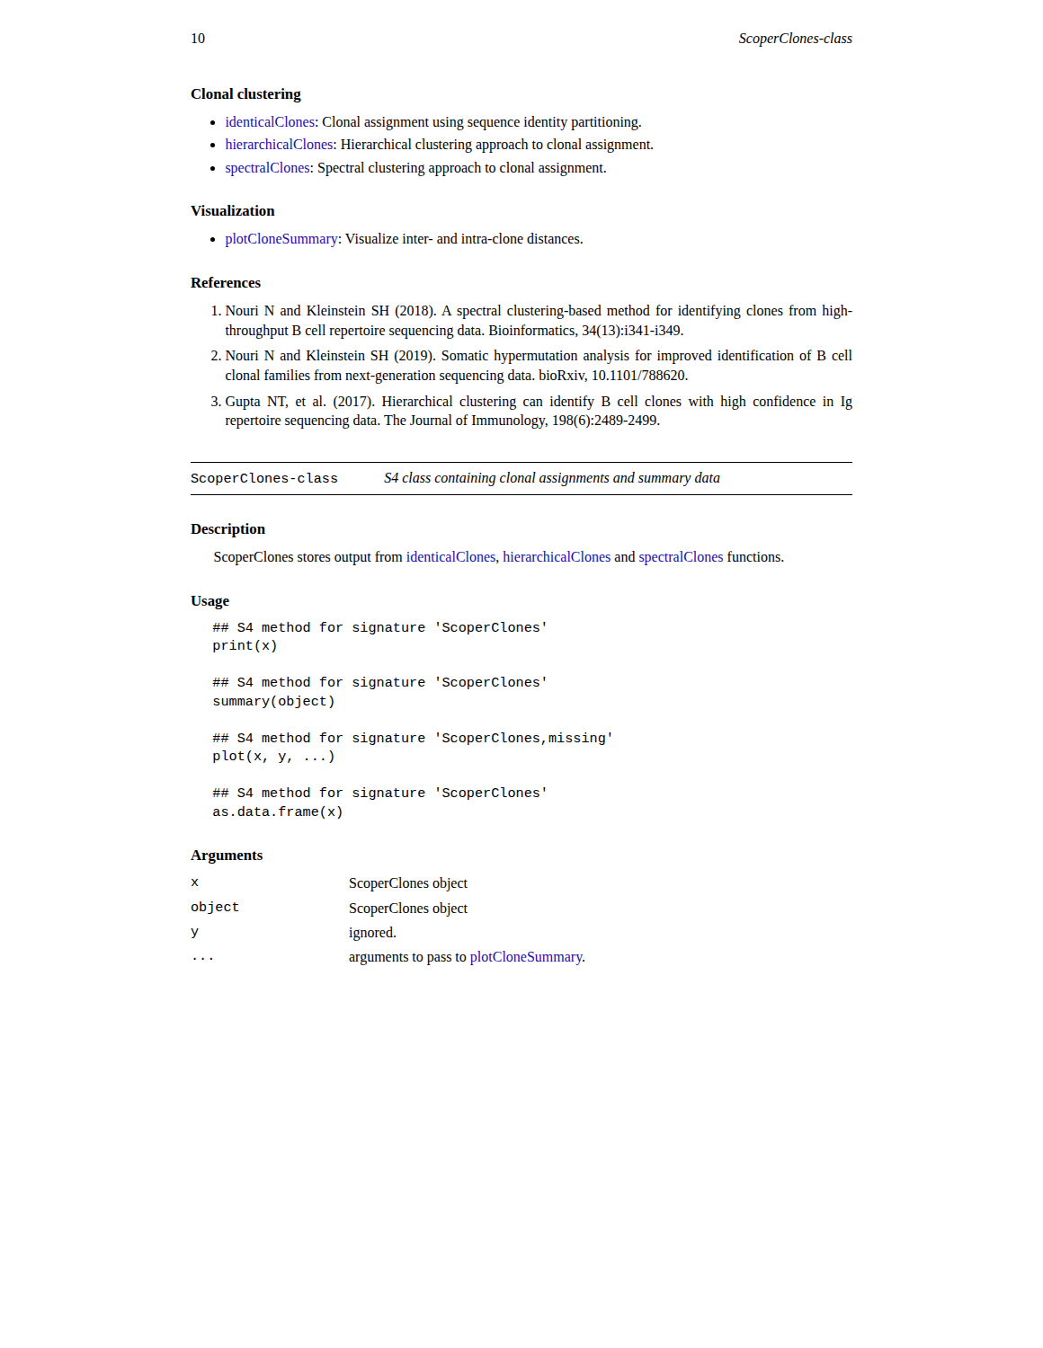10 ScoperClones-class
Clonal clustering
identicalClones: Clonal assignment using sequence identity partitioning.
hierarchicalClones: Hierarchical clustering approach to clonal assignment.
spectralClones: Spectral clustering approach to clonal assignment.
Visualization
plotCloneSummary: Visualize inter- and intra-clone distances.
References
Nouri N and Kleinstein SH (2018). A spectral clustering-based method for identifying clones from high-throughput B cell repertoire sequencing data. Bioinformatics, 34(13):i341-i349.
Nouri N and Kleinstein SH (2019). Somatic hypermutation analysis for improved identification of B cell clonal families from next-generation sequencing data. bioRxiv, 10.1101/788620.
Gupta NT, et al. (2017). Hierarchical clustering can identify B cell clones with high confidence in Ig repertoire sequencing data. The Journal of Immunology, 198(6):2489-2499.
ScoperClones-class S4 class containing clonal assignments and summary data
Description
ScoperClones stores output from identicalClones, hierarchicalClones and spectralClones functions.
Usage
## S4 method for signature 'ScoperClones'
print(x)

## S4 method for signature 'ScoperClones'
summary(object)

## S4 method for signature 'ScoperClones,missing'
plot(x, y, ...)

## S4 method for signature 'ScoperClones'
as.data.frame(x)
Arguments
x
ScoperClones object
object
ScoperClones object
y
ignored.
...
arguments to pass to plotCloneSummary.